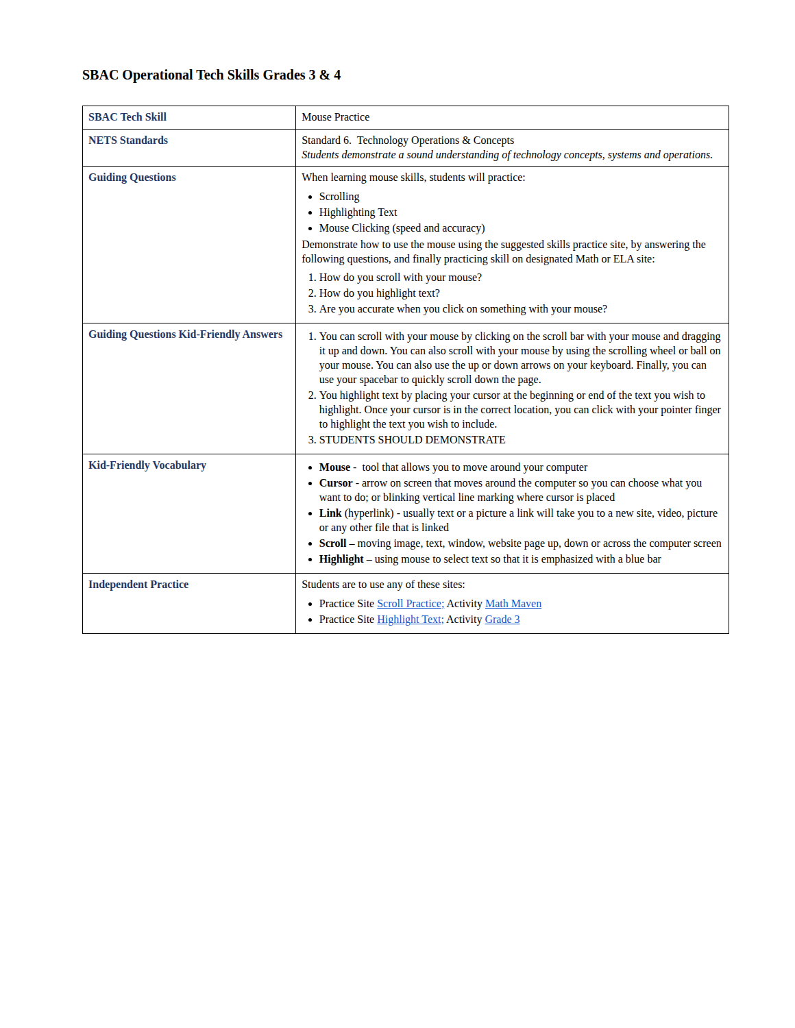SBAC Operational Tech Skills Grades 3 & 4
| SBAC Tech Skill | Mouse Practice |
| NETS Standards | Standard 6. Technology Operations & Concepts Students demonstrate a sound understanding of technology concepts, systems and operations. |
| Guiding Questions | When learning mouse skills, students will practice: Scrolling Highlighting Text Mouse Clicking (speed and accuracy) Demonstrate how to use the mouse using the suggested skills practice site, by answering the following questions, and finally practicing skill on designated Math or ELA site: How do you scroll with your mouse? How do you highlight text? Are you accurate when you click on something with your mouse? |
| Guiding Questions Kid-Friendly Answers | You can scroll with your mouse by clicking on the scroll bar with your mouse and dragging it up and down. You can also scroll with your mouse by using the scrolling wheel or ball on your mouse. You can also use the up or down arrows on your keyboard. Finally, you can use your spacebar to quickly scroll down the page. You highlight text by placing your cursor at the beginning or end of the text you wish to highlight. Once your cursor is in the correct location, you can click with your pointer finger to highlight the text you wish to include. STUDENTS SHOULD DEMONSTRATE |
| Kid-Friendly Vocabulary | Mouse - tool that allows you to move around your computer Cursor - arrow on screen that moves around the computer so you can choose what you want to do; or blinking vertical line marking where cursor is placed Link (hyperlink) - usually text or a picture a link will take you to a new site, video, picture or any other file that is linked Scroll – moving image, text, window, website page up, down or across the computer screen Highlight – using mouse to select text so that it is emphasized with a blue bar |
| Independent Practice | Students are to use any of these sites: Practice Site Scroll Practice; Activity Math Maven Practice Site Highlight Text; Activity Grade 3 |